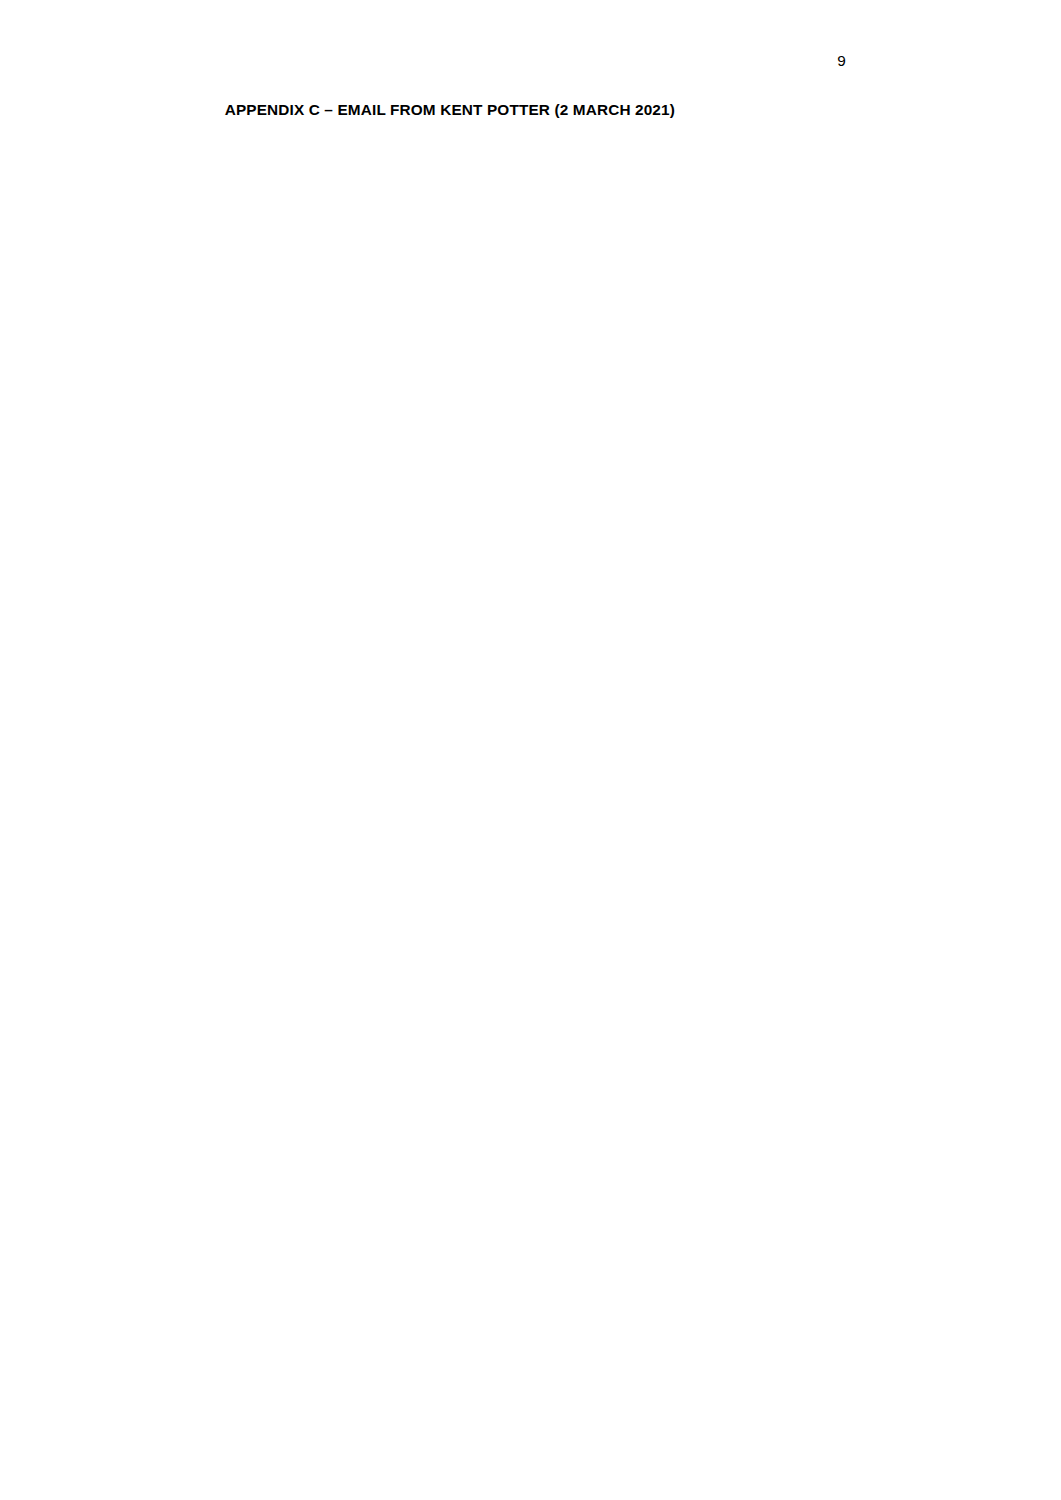9
APPENDIX C – EMAIL FROM KENT POTTER (2 MARCH 2021)